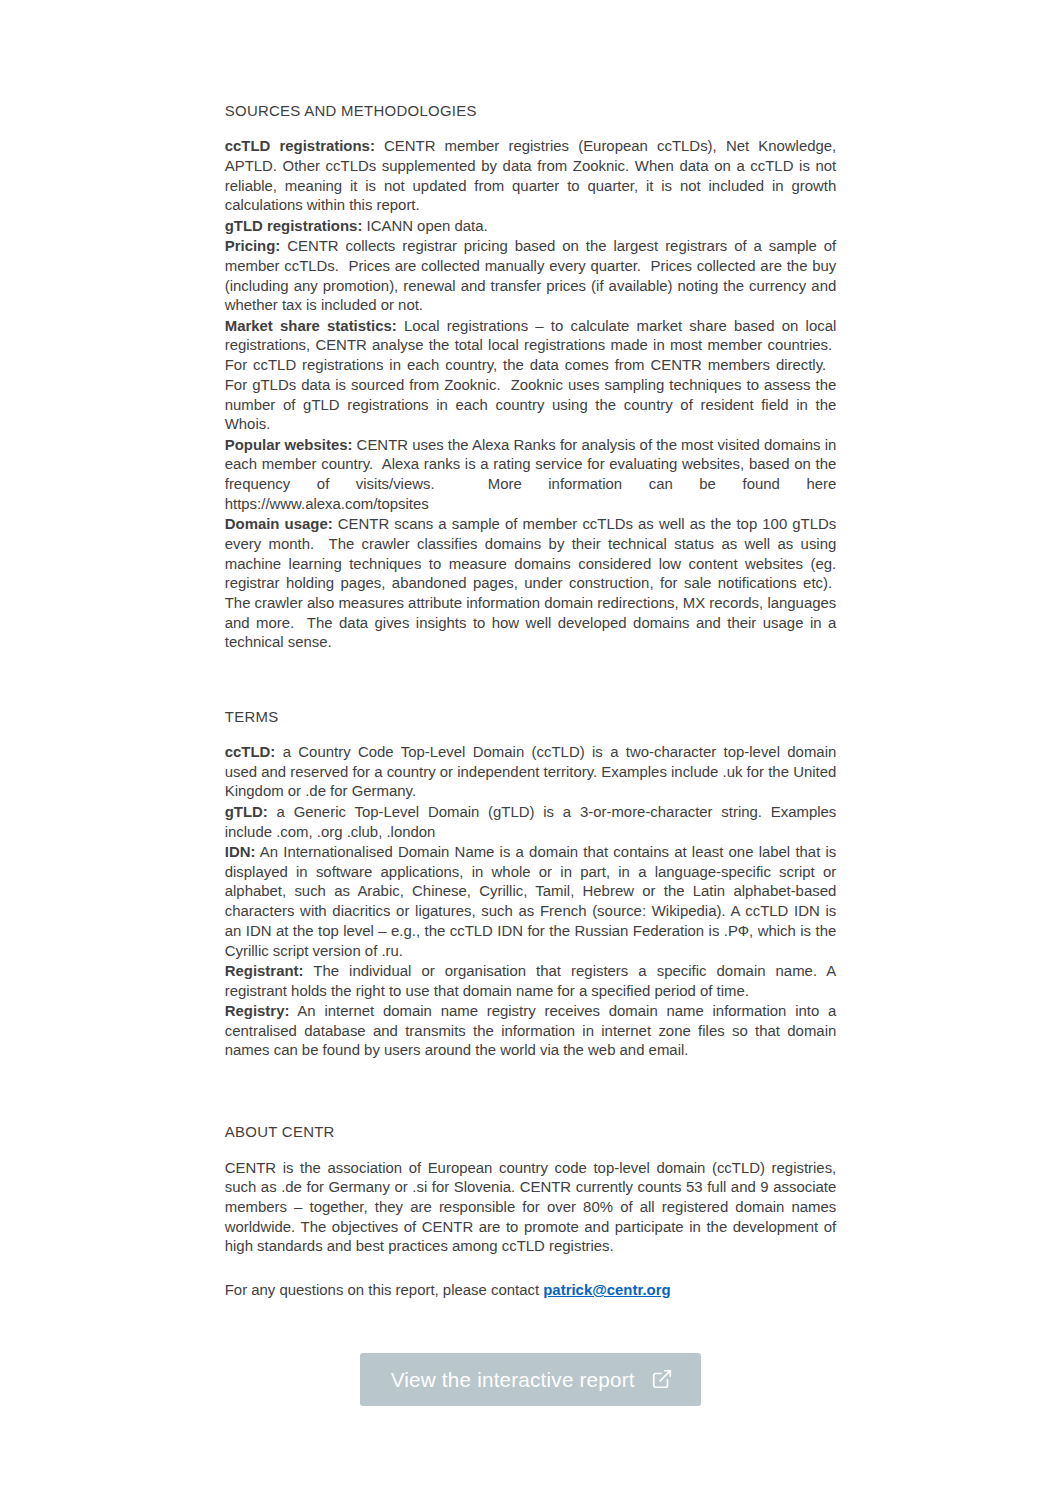SOURCES AND METHODOLOGIES
ccTLD registrations: CENTR member registries (European ccTLDs), Net Knowledge, APTLD. Other ccTLDs supplemented by data from Zooknic. When data on a ccTLD is not reliable, meaning it is not updated from quarter to quarter, it is not included in growth calculations within this report.
gTLD registrations: ICANN open data.
Pricing: CENTR collects registrar pricing based on the largest registrars of a sample of member ccTLDs. Prices are collected manually every quarter. Prices collected are the buy (including any promotion), renewal and transfer prices (if available) noting the currency and whether tax is included or not.
Market share statistics: Local registrations – to calculate market share based on local registrations, CENTR analyse the total local registrations made in most member countries. For ccTLD registrations in each country, the data comes from CENTR members directly. For gTLDs data is sourced from Zooknic. Zooknic uses sampling techniques to assess the number of gTLD registrations in each country using the country of resident field in the Whois.
Popular websites: CENTR uses the Alexa Ranks for analysis of the most visited domains in each member country. Alexa ranks is a rating service for evaluating websites, based on the frequency of visits/views. More information can be found here https://www.alexa.com/topsites
Domain usage: CENTR scans a sample of member ccTLDs as well as the top 100 gTLDs every month. The crawler classifies domains by their technical status as well as using machine learning techniques to measure domains considered low content websites (eg. registrar holding pages, abandoned pages, under construction, for sale notifications etc). The crawler also measures attribute information domain redirections, MX records, languages and more. The data gives insights to how well developed domains and their usage in a technical sense.
TERMS
ccTLD: a Country Code Top-Level Domain (ccTLD) is a two-character top-level domain used and reserved for a country or independent territory. Examples include .uk for the United Kingdom or .de for Germany.
gTLD: a Generic Top-Level Domain (gTLD) is a 3-or-more-character string. Examples include .com, .org .club, .london
IDN: An Internationalised Domain Name is a domain that contains at least one label that is displayed in software applications, in whole or in part, in a language-specific script or alphabet, such as Arabic, Chinese, Cyrillic, Tamil, Hebrew or the Latin alphabet-based characters with diacritics or ligatures, such as French (source: Wikipedia). A ccTLD IDN is an IDN at the top level – e.g., the ccTLD IDN for the Russian Federation is .РФ, which is the Cyrillic script version of .ru.
Registrant: The individual or organisation that registers a specific domain name. A registrant holds the right to use that domain name for a specified period of time.
Registry: An internet domain name registry receives domain name information into a centralised database and transmits the information in internet zone files so that domain names can be found by users around the world via the web and email.
ABOUT CENTR
CENTR is the association of European country code top-level domain (ccTLD) registries, such as .de for Germany or .si for Slovenia. CENTR currently counts 53 full and 9 associate members – together, they are responsible for over 80% of all registered domain names worldwide. The objectives of CENTR are to promote and participate in the development of high standards and best practices among ccTLD registries.
For any questions on this report, please contact patrick@centr.org
View the interactive report